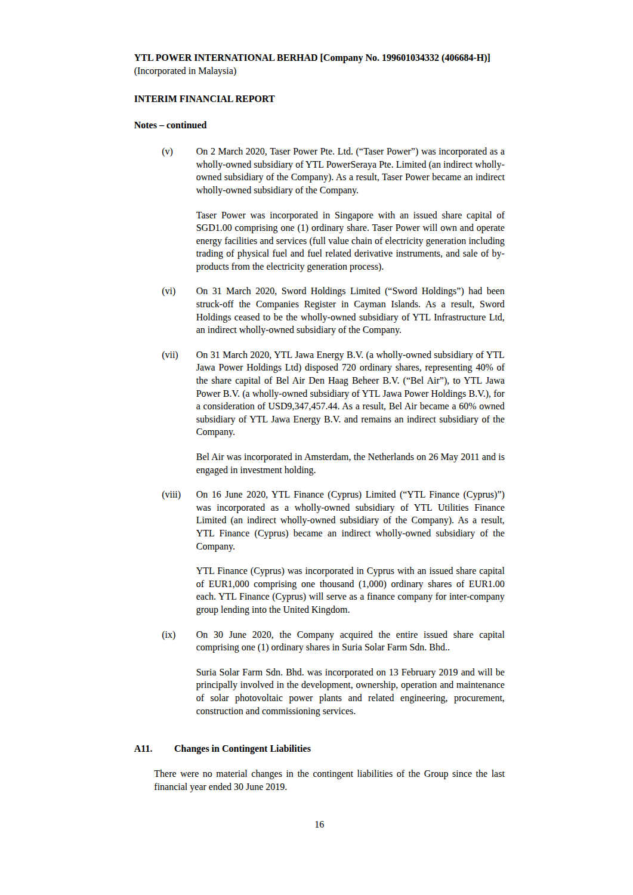YTL POWER INTERNATIONAL BERHAD [Company No. 199601034332 (406684-H)]
(Incorporated in Malaysia)
INTERIM FINANCIAL REPORT
Notes – continued
(v)
On 2 March 2020, Taser Power Pte. Ltd. (“Taser Power”) was incorporated as a wholly-owned subsidiary of YTL PowerSeraya Pte. Limited (an indirect wholly-owned subsidiary of the Company). As a result, Taser Power became an indirect wholly-owned subsidiary of the Company.
Taser Power was incorporated in Singapore with an issued share capital of SGD1.00 comprising one (1) ordinary share. Taser Power will own and operate energy facilities and services (full value chain of electricity generation including trading of physical fuel and fuel related derivative instruments, and sale of by-products from the electricity generation process).
(vi)
On 31 March 2020, Sword Holdings Limited (“Sword Holdings”) had been struck-off the Companies Register in Cayman Islands. As a result, Sword Holdings ceased to be the wholly-owned subsidiary of YTL Infrastructure Ltd, an indirect wholly-owned subsidiary of the Company.
(vii)
On 31 March 2020, YTL Jawa Energy B.V. (a wholly-owned subsidiary of YTL Jawa Power Holdings Ltd) disposed 720 ordinary shares, representing 40% of the share capital of Bel Air Den Haag Beheer B.V. (“Bel Air”), to YTL Jawa Power B.V. (a wholly-owned subsidiary of YTL Jawa Power Holdings B.V.), for a consideration of USD9,347,457.44. As a result, Bel Air became a 60% owned subsidiary of YTL Jawa Energy B.V. and remains an indirect subsidiary of the Company.
Bel Air was incorporated in Amsterdam, the Netherlands on 26 May 2011 and is engaged in investment holding.
(viii)
On 16 June 2020, YTL Finance (Cyprus) Limited (“YTL Finance (Cyprus)”) was incorporated as a wholly-owned subsidiary of YTL Utilities Finance Limited (an indirect wholly-owned subsidiary of the Company). As a result, YTL Finance (Cyprus) became an indirect wholly-owned subsidiary of the Company.
YTL Finance (Cyprus) was incorporated in Cyprus with an issued share capital of EUR1,000 comprising one thousand (1,000) ordinary shares of EUR1.00 each. YTL Finance (Cyprus) will serve as a finance company for inter-company group lending into the United Kingdom.
(ix)
On 30 June 2020, the Company acquired the entire issued share capital comprising one (1) ordinary shares in Suria Solar Farm Sdn. Bhd..
Suria Solar Farm Sdn. Bhd. was incorporated on 13 February 2019 and will be principally involved in the development, ownership, operation and maintenance of solar photovoltaic power plants and related engineering, procurement, construction and commissioning services.
A11.
Changes in Contingent Liabilities
There were no material changes in the contingent liabilities of the Group since the last financial year ended 30 June 2019.
16